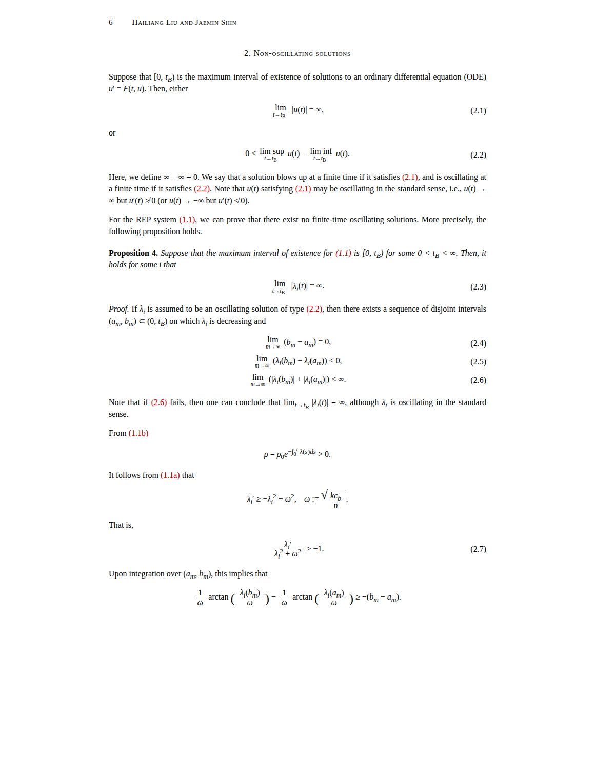6 Hailiang Liu and Jaemin Shin
2. Non-oscillating solutions
Suppose that [0, tB) is the maximum interval of existence of solutions to an ordinary differential equation (ODE) u′ = F(t, u). Then, either
lim t→tB− |u(t)| = ∞, (2.1)
or
0 < lim sup t→tB− u(t) − lim inf t→tB− u(t). (2.2)
Here, we define ∞ − ∞ = 0. We say that a solution blows up at a finite time if it satisfies (2.1), and is oscillating at a finite time if it satisfies (2.2). Note that u(t) satisfying (2.1) may be oscillating in the standard sense, i.e., u(t) → ∞ but u′(t) ≱ 0 (or u(t) → −∞ but u′(t) ≰ 0).
For the REP system (1.1), we can prove that there exist no finite-time oscillating solutions. More precisely, the following proposition holds.
Proposition 4. Suppose that the maximum interval of existence for (1.1) is [0, tB) for some 0 < tB < ∞. Then, it holds for some i that
lim t→tB− |λi(t)| = ∞. (2.3)
Proof. If λi is assumed to be an oscillating solution of type (2.2), then there exists a sequence of disjoint intervals (am, bm) ⊂ (0, tB) on which λi is decreasing and
lim m→∞ (bm − am) = 0, (2.4)
lim m→∞ (λi(bm) − λi(am)) < 0, (2.5)
lim m→∞ (|λi(bm)| + |λi(am)|) < ∞. (2.6)
Note that if (2.6) fails, then one can conclude that limt→tB |λi(t)| = ∞, although λi is oscillating in the standard sense.
From (1.1b)
ρ = ρ0e−∫0t λ(s)ds > 0.
It follows from (1.1a) that
λi′ ≥ −λi2 − ω2, ω := kcb n.
That is,
λi′ λi2 + ω2 ≥ −1. (2.7)
Upon integration over (am, bm), this implies that
1 ω arctan ( λi(bm) ω ) − 1 ω arctan ( λi(am) ω ) ≥ −(bm − am).